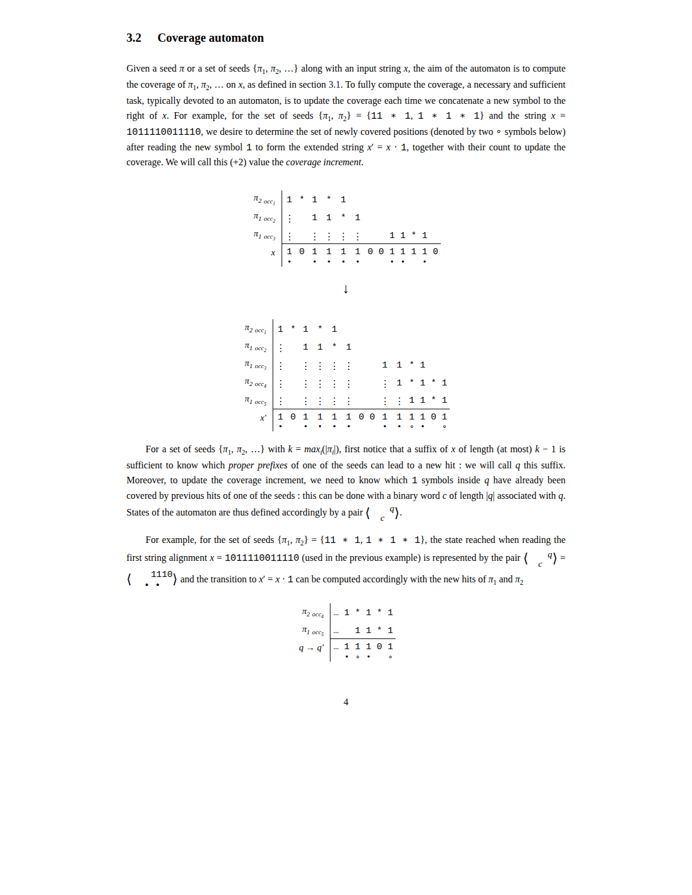3.2 Coverage automaton
Given a seed π or a set of seeds {π1, π2, …} along with an input string x, the aim of the automaton is to compute the coverage of π1, π2, … on x, as defined in section 3.1. To fully compute the coverage, a necessary and sufficient task, typically devoted to an automaton, is to update the coverage each time we concatenate a new symbol to the right of x. For example, for the set of seeds {π1, π2} = {11 ∗ 1, 1 ∗ 1 ∗ 1} and the string x = 1011110011110, we desire to determine the set of newly covered positions (denoted by two ∘ symbols below) after reading the new symbol 1 to form the extended string x′ = x · 1, together with their count to update the coverage. We will call this (+2) value the coverage increment.
| π 2 occ 1 | 1 | * | 1 | * | 1 | | | | | | | | |
| π 1 occ 2 | ⋮ | | 1 | 1 | * | 1 | | | | | | | |
| π 1 occ 3 | ⋮ | | ⋮ | ⋮ | ⋮ | ⋮ | | | 1 | 1 | * | 1 | |
| x | 1 | 0 | 1 | 1 | 1 | 1 | 0 | 0 | 1 | 1 | 1 | 1 | 0 |
| | • | | • | • | • | • | | | • | • | | • | |
↓
| π 2 occ 1 | 1 | * | 1 | * | 1 | | | | | | | | | |
| π 1 occ 2 | ⋮ | | 1 | 1 | * | 1 | | | | | | | | |
| π 1 occ 3 | ⋮ | | ⋮ | ⋮ | ⋮ | ⋮ | | | 1 | 1 | * | 1 | | |
| π 2 occ 4 | ⋮ | | ⋮ | ⋮ | ⋮ | ⋮ | | | ⋮ | 1 | * | 1 | * | 1 |
| π 1 occ 5 | ⋮ | | ⋮ | ⋮ | ⋮ | ⋮ | | | ⋮ | ⋮ | 1 | 1 | * | 1 |
| x ′ | 1 | 0 | 1 | 1 | 1 | 1 | 0 | 0 | 1 | 1 | 1 | 1 | 0 | 1 |
| | • | | • | • | • | • | | | • | • | ∘ | • | | ∘ |
For a set of seeds {π1, π2, …} with k = maxi(|πi|), first notice that a suffix of x of length (at most) k − 1 is sufficient to know which proper prefixes of one of the seeds can lead to a new hit : we will call q this suffix. Moreover, to update the coverage increment, we need to know which 1 symbols inside q have already been covered by previous hits of one of the seeds : this can be done with a binary word c of length |q| associated with q. States of the automaton are thus defined accordingly by a pair ⟨q
c⟩.
For example, for the set of seeds {π1, π2} = {11 ∗ 1, 1 ∗ 1 ∗ 1}, the state reached when reading the first string alignment x = 1011110011110 (used in the previous example) is represented by the pair ⟨q
c⟩ = ⟨1110
• •⟩ and the transition to x′ = x · 1 can be computed accordingly with the new hits of π1 and π2
| π 2 occ 4 | … | 1 | * | 1 | * | 1 |
| π 1 occ 5 | … | | 1 | 1 | * | 1 |
| q → q ′ | … | 1 | 1 | 1 | 0 | 1 |
| | | • | ∘ | • | | ∘ |
4